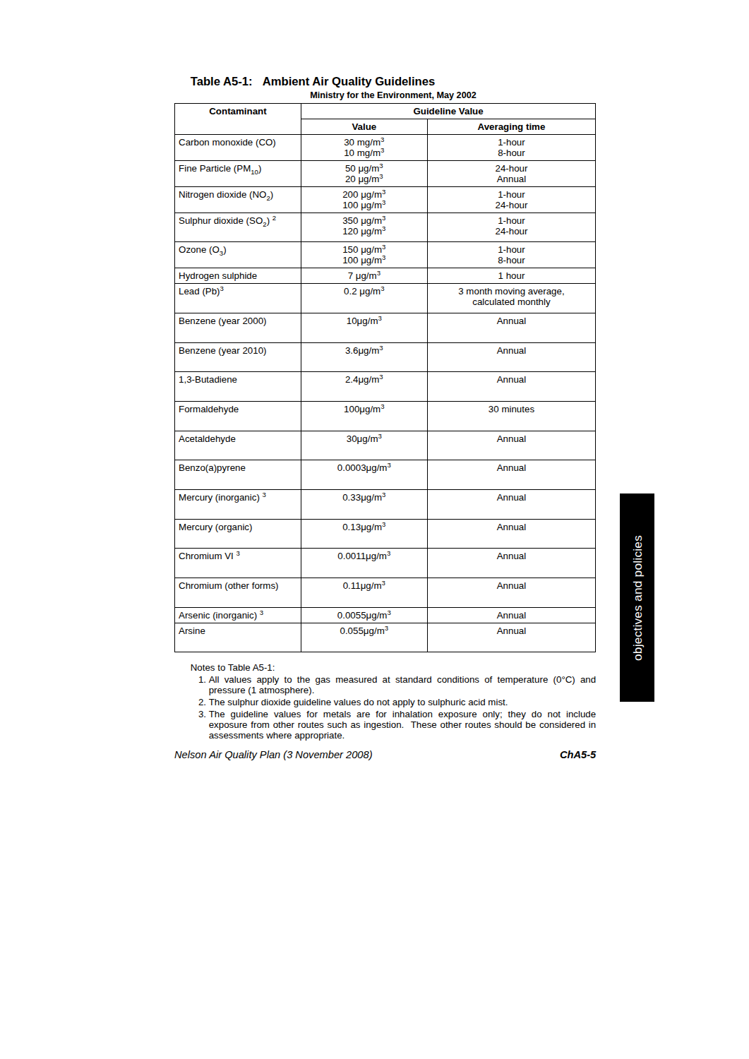objectives and policies
Table A5-1:
Ambient Air Quality Guidelines
Ministry for the Environment, May 2002
| Contaminant | Guideline Value |
| --- | --- |
| Value | Averaging time |
| Carbon monoxide (CO) | 30 mg/m 3 10 mg/m 3 | 1-hour 8-hour |
| Fine Particle (PM 10 ) | 50 μg/m 3 20 μg/m 3 | 24-hour Annual |
| Nitrogen dioxide (NO 2 ) | 200 μg/m 3 100 μg/m 3 | 1-hour 24-hour |
| Sulphur dioxide (SO 2 ) 2 | 350 μg/m 3 120 μg/m 3 | 1-hour 24-hour |
| Ozone (O 3 ) | 150 μg/m 3 100 μg/m 3 | 1-hour 8-hour |
| Hydrogen sulphide | 7 μg/m 3 | 1 hour |
| Lead (Pb) 3 | 0.2 μg/m 3 | 3 month moving average, calculated monthly |
| Benzene (year 2000) | 10μg/m 3 | Annual |
| Benzene (year 2010) | 3.6μg/m 3 | Annual |
| 1,3-Butadiene | 2.4μg/m 3 | Annual |
| Formaldehyde | 100μg/m 3 | 30 minutes |
| Acetaldehyde | 30μg/m 3 | Annual |
| Benzo(a)pyrene | 0.0003μg/m 3 | Annual |
| Mercury (inorganic) 3 | 0.33μg/m 3 | Annual |
| Mercury (organic) | 0.13μg/m 3 | Annual |
| Chromium VI 3 | 0.0011μg/m 3 | Annual |
| Chromium (other forms) | 0.11μg/m 3 | Annual |
| Arsenic (inorganic) 3 | 0.0055μg/m 3 | Annual |
| Arsine | 0.055μg/m 3 | Annual |
Notes to Table A5-1:
All values apply to the gas measured at standard conditions of temperature (0°C) and pressure (1 atmosphere).
The sulphur dioxide guideline values do not apply to sulphuric acid mist.
The guideline values for metals are for inhalation exposure only; they do not include exposure from other routes such as ingestion. These other routes should be considered in assessments where appropriate.
Nelson Air Quality Plan (3 November 2008)
ChA5-5